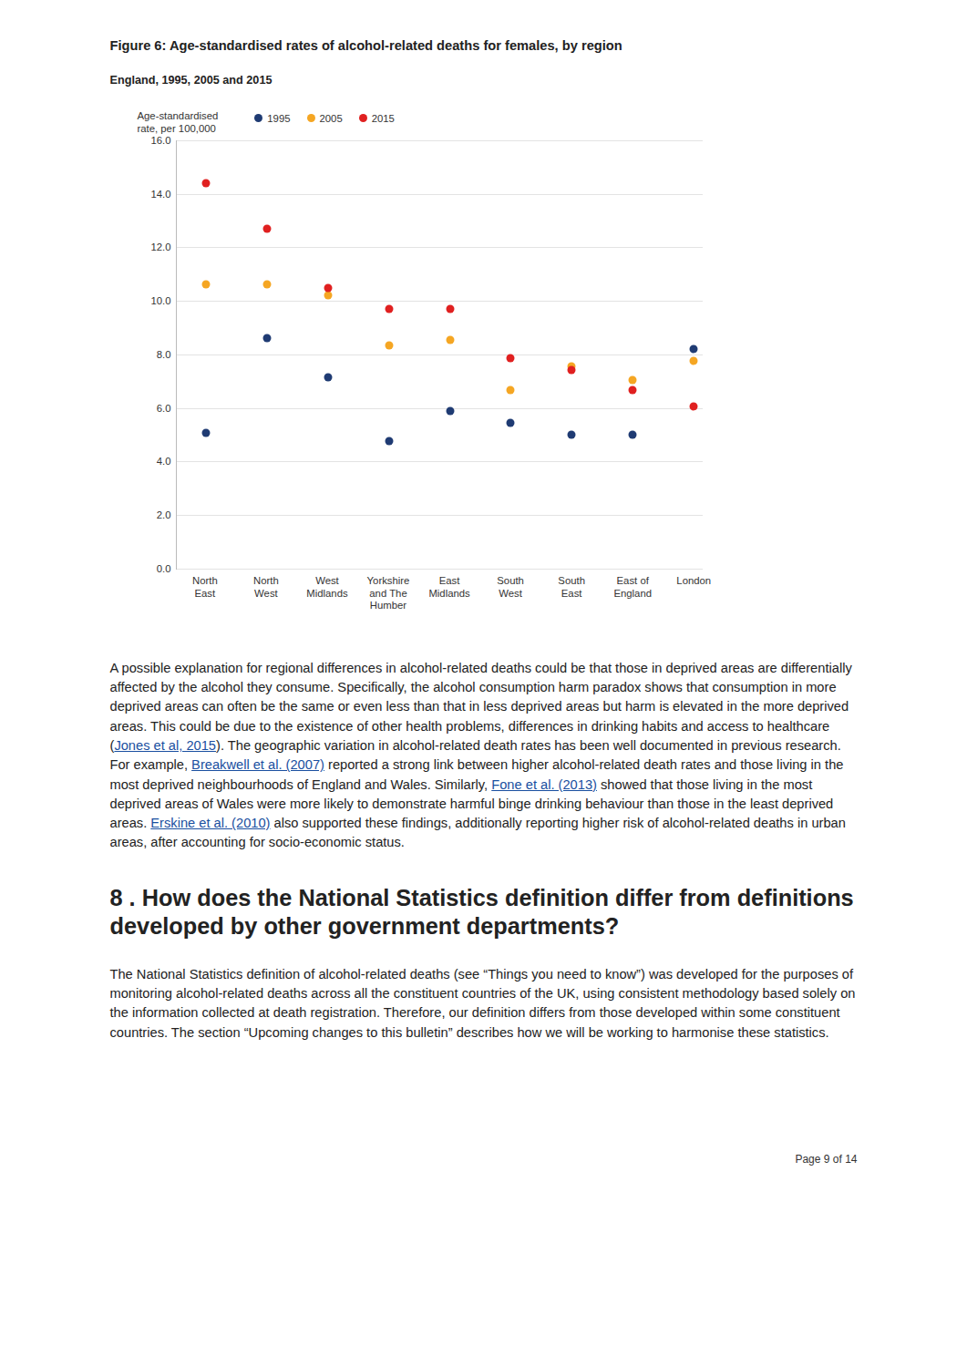Figure 6: Age-standardised rates of alcohol-related deaths for females, by region
England, 1995, 2005 and 2015
Age-standardised
rate, per 100,000
1995 2005 2015
16.0
14.0
12.0
10.0
8.0
6.0
4.0
2.0
0.0
North
East
North
West
West
Midlands
Yorkshire
and The
Humber
East
Midlands
South
West
South
East
East of
England
London
A possible explanation for regional differences in alcohol-related deaths could be that those in deprived areas are differentially affected by the alcohol they consume. Specifically, the alcohol consumption harm paradox shows that consumption in more deprived areas can often be the same or even less than that in less deprived areas but harm is elevated in the more deprived areas. This could be due to the existence of other health problems, differences in drinking habits and access to healthcare (Jones et al, 2015). The geographic variation in alcohol-related death rates has been well documented in previous research. For example, Breakwell et al. (2007) reported a strong link between higher alcohol-related death rates and those living in the most deprived neighbourhoods of England and Wales. Similarly, Fone et al. (2013) showed that those living in the most deprived areas of Wales were more likely to demonstrate harmful binge drinking behaviour than those in the least deprived areas. Erskine et al. (2010) also supported these findings, additionally reporting higher risk of alcohol-related deaths in urban areas, after accounting for socio-economic status.
8 . How does the National Statistics definition differ from definitions developed by other government departments?
The National Statistics definition of alcohol-related deaths (see “Things you need to know”) was developed for the purposes of monitoring alcohol-related deaths across all the constituent countries of the UK, using consistent methodology based solely on the information collected at death registration. Therefore, our definition differs from those developed within some constituent countries. The section “Upcoming changes to this bulletin” describes how we will be working to harmonise these statistics.
Page 9 of 14